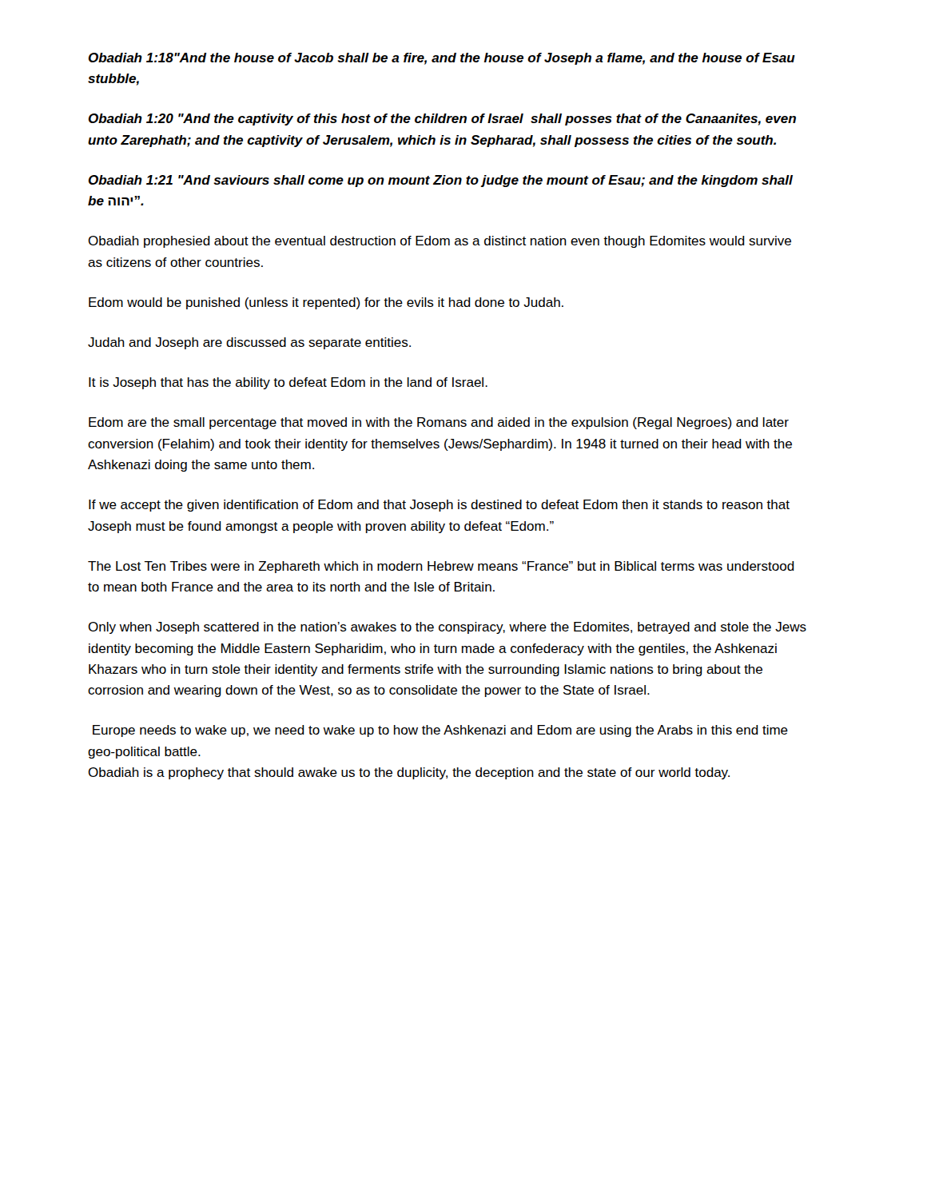Obadiah 1:18"And the house of Jacob shall be a fire, and the house of Joseph a flame, and the house of Esau stubble,
Obadiah 1:20 "And the captivity of this host of the children of Israel shall posses that of the Canaanites, even unto Zarephath; and the captivity of Jerusalem, which is in Sepharad, shall possess the cities of the south.
Obadiah 1:21 "And saviours shall come up on mount Zion to judge the mount of Esau; and the kingdom shall be יהוה”.
Obadiah prophesied about the eventual destruction of Edom as a distinct nation even though Edomites would survive as citizens of other countries.
Edom would be punished (unless it repented) for the evils it had done to Judah.
Judah and Joseph are discussed as separate entities.
It is Joseph that has the ability to defeat Edom in the land of Israel.
Edom are the small percentage that moved in with the Romans and aided in the expulsion (Regal Negroes) and later conversion (Felahim) and took their identity for themselves (Jews/Sephardim). In 1948 it turned on their head with the Ashkenazi doing the same unto them.
If we accept the given identification of Edom and that Joseph is destined to defeat Edom then it stands to reason that Joseph must be found amongst a people with proven ability to defeat “Edom.”
The Lost Ten Tribes were in Zephareth which in modern Hebrew means “France” but in Biblical terms was understood to mean both France and the area to its north and the Isle of Britain.
Only when Joseph scattered in the nation’s awakes to the conspiracy, where the Edomites, betrayed and stole the Jews identity becoming the Middle Eastern Sepharidim, who in turn made a confederacy with the gentiles, the Ashkenazi Khazars who in turn stole their identity and ferments strife with the surrounding Islamic nations to bring about the corrosion and wearing down of the West, so as to consolidate the power to the State of Israel.
Europe needs to wake up, we need to wake up to how the Ashkenazi and Edom are using the Arabs in this end time geo-political battle.
Obadiah is a prophecy that should awake us to the duplicity, the deception and the state of our world today.